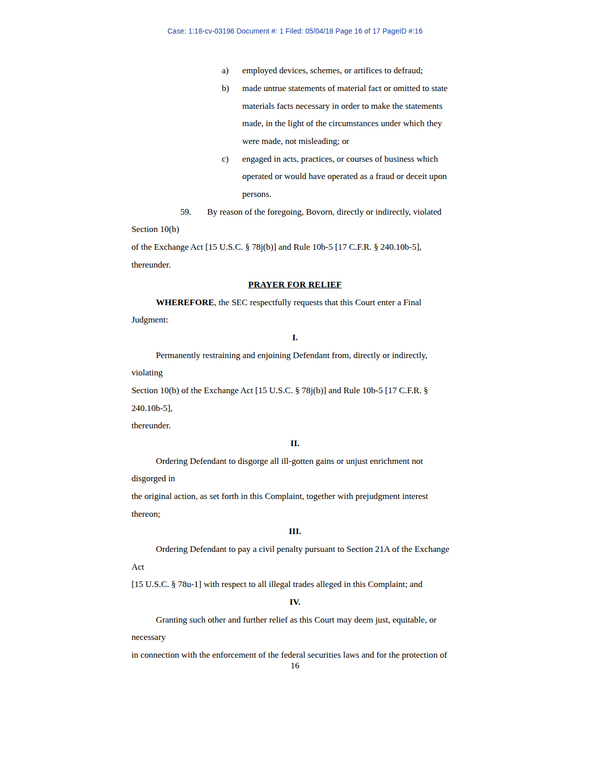Case: 1:18-cv-03196 Document #: 1 Filed: 05/04/18 Page 16 of 17 PageID #:16
a) employed devices, schemes, or artifices to defraud;
b) made untrue statements of material fact or omitted to state materials facts necessary in order to make the statements made, in the light of the circumstances under which they were made, not misleading; or
c) engaged in acts, practices, or courses of business which operated or would have operated as a fraud or deceit upon persons.
59. By reason of the foregoing, Bovorn, directly or indirectly, violated Section 10(b)
of the Exchange Act [15 U.S.C. § 78j(b)] and Rule 10b-5 [17 C.F.R. § 240.10b-5], thereunder.
PRAYER FOR RELIEF
WHEREFORE, the SEC respectfully requests that this Court enter a Final Judgment:
I.
Permanently restraining and enjoining Defendant from, directly or indirectly, violating
Section 10(b) of the Exchange Act [15 U.S.C. § 78j(b)] and Rule 10b-5 [17 C.F.R. § 240.10b-5],
thereunder.
II.
Ordering Defendant to disgorge all ill-gotten gains or unjust enrichment not disgorged in
the original action, as set forth in this Complaint, together with prejudgment interest thereon;
III.
Ordering Defendant to pay a civil penalty pursuant to Section 21A of the Exchange Act
[15 U.S.C. § 78u-1] with respect to all illegal trades alleged in this Complaint; and
IV.
Granting such other and further relief as this Court may deem just, equitable, or necessary
in connection with the enforcement of the federal securities laws and for the protection of
16